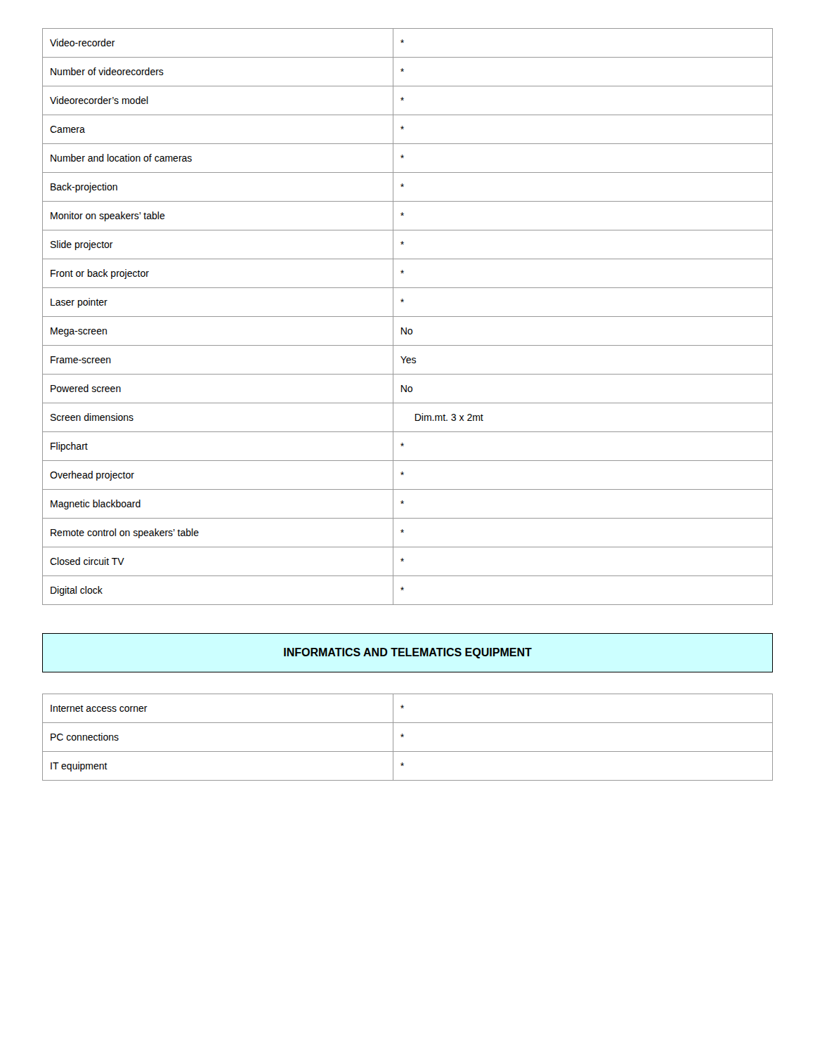| Video-recorder | * |
| Number of videorecorders | * |
| Videorecorder’s model | * |
| Camera | * |
| Number and location of cameras | * |
| Back-projection | * |
| Monitor on speakers’ table | * |
| Slide projector | * |
| Front or back projector | * |
| Laser pointer | * |
| Mega-screen | No |
| Frame-screen | Yes |
| Powered screen | No |
| Screen dimensions | Dim.mt. 3 x 2mt |
| Flipchart | * |
| Overhead projector | * |
| Magnetic blackboard | * |
| Remote control on speakers’ table | * |
| Closed circuit TV | * |
| Digital clock | * |
INFORMATICS AND TELEMATICS EQUIPMENT
| Internet access corner | * |
| PC connections | * |
| IT equipment | * |